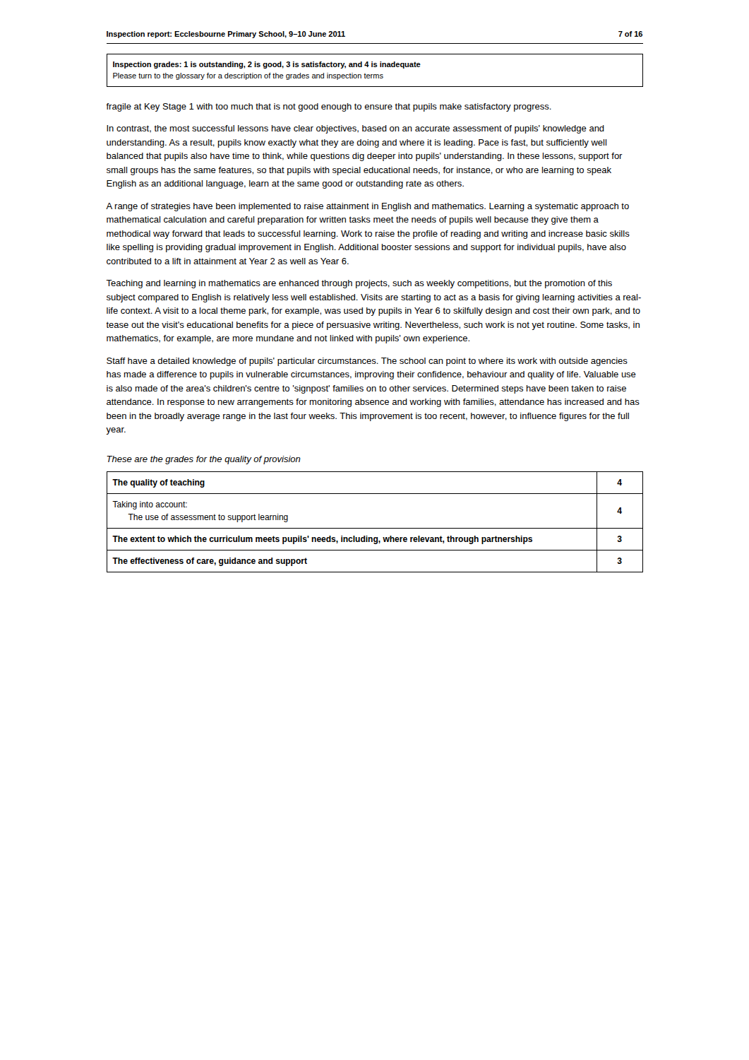Inspection report: Ecclesbourne Primary School, 9–10 June 2011 7 of 16
Inspection grades: 1 is outstanding, 2 is good, 3 is satisfactory, and 4 is inadequate
Please turn to the glossary for a description of the grades and inspection terms
fragile at Key Stage 1 with too much that is not good enough to ensure that pupils make satisfactory progress.
In contrast, the most successful lessons have clear objectives, based on an accurate assessment of pupils' knowledge and understanding. As a result, pupils know exactly what they are doing and where it is leading. Pace is fast, but sufficiently well balanced that pupils also have time to think, while questions dig deeper into pupils' understanding. In these lessons, support for small groups has the same features, so that pupils with special educational needs, for instance, or who are learning to speak English as an additional language, learn at the same good or outstanding rate as others.
A range of strategies have been implemented to raise attainment in English and mathematics. Learning a systematic approach to mathematical calculation and careful preparation for written tasks meet the needs of pupils well because they give them a methodical way forward that leads to successful learning. Work to raise the profile of reading and writing and increase basic skills like spelling is providing gradual improvement in English. Additional booster sessions and support for individual pupils, have also contributed to a lift in attainment at Year 2 as well as Year 6.
Teaching and learning in mathematics are enhanced through projects, such as weekly competitions, but the promotion of this subject compared to English is relatively less well established. Visits are starting to act as a basis for giving learning activities a real-life context. A visit to a local theme park, for example, was used by pupils in Year 6 to skilfully design and cost their own park, and to tease out the visit's educational benefits for a piece of persuasive writing. Nevertheless, such work is not yet routine. Some tasks, in mathematics, for example, are more mundane and not linked with pupils' own experience.
Staff have a detailed knowledge of pupils' particular circumstances. The school can point to where its work with outside agencies has made a difference to pupils in vulnerable circumstances, improving their confidence, behaviour and quality of life. Valuable use is also made of the area's children's centre to 'signpost' families on to other services. Determined steps have been taken to raise attendance. In response to new arrangements for monitoring absence and working with families, attendance has increased and has been in the broadly average range in the last four weeks. This improvement is too recent, however, to influence figures for the full year.
These are the grades for the quality of provision
| The quality of teaching | 4 |
| Taking into account: The use of assessment to support learning | 4 |
| The extent to which the curriculum meets pupils' needs, including, where relevant, through partnerships | 3 |
| The effectiveness of care, guidance and support | 3 |